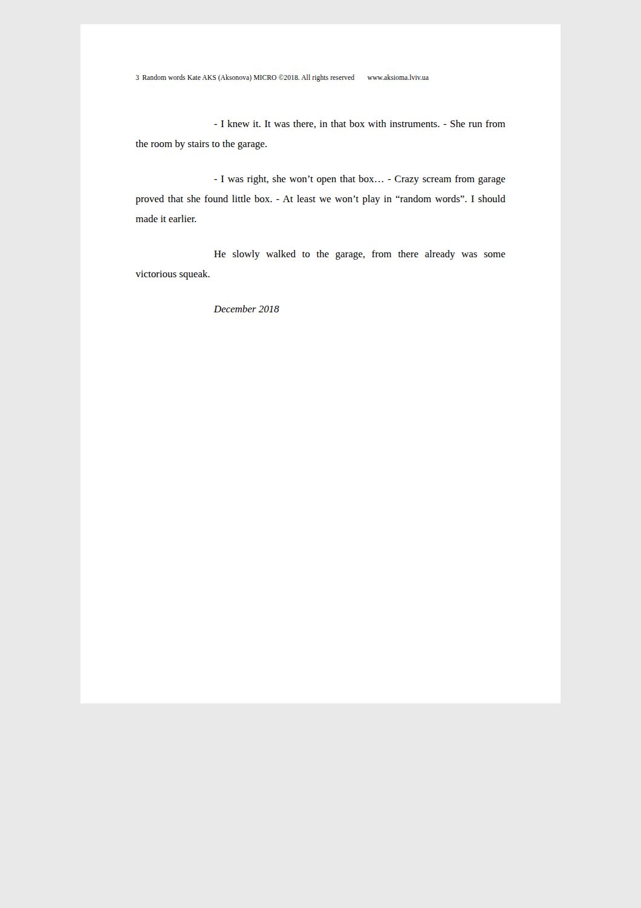3 Random words Kate AKS (Aksonova) MICRO ©2018. All rights reserved www.aksioma.lviv.ua
- I knew it. It was there, in that box with instruments. - She run from the room by stairs to the garage.
- I was right, she won’t open that box… - Crazy scream from garage proved that she found little box. - At least we won’t play in “random words”. I should made it earlier.
He slowly walked to the garage, from there already was some victorious squeak.
December 2018